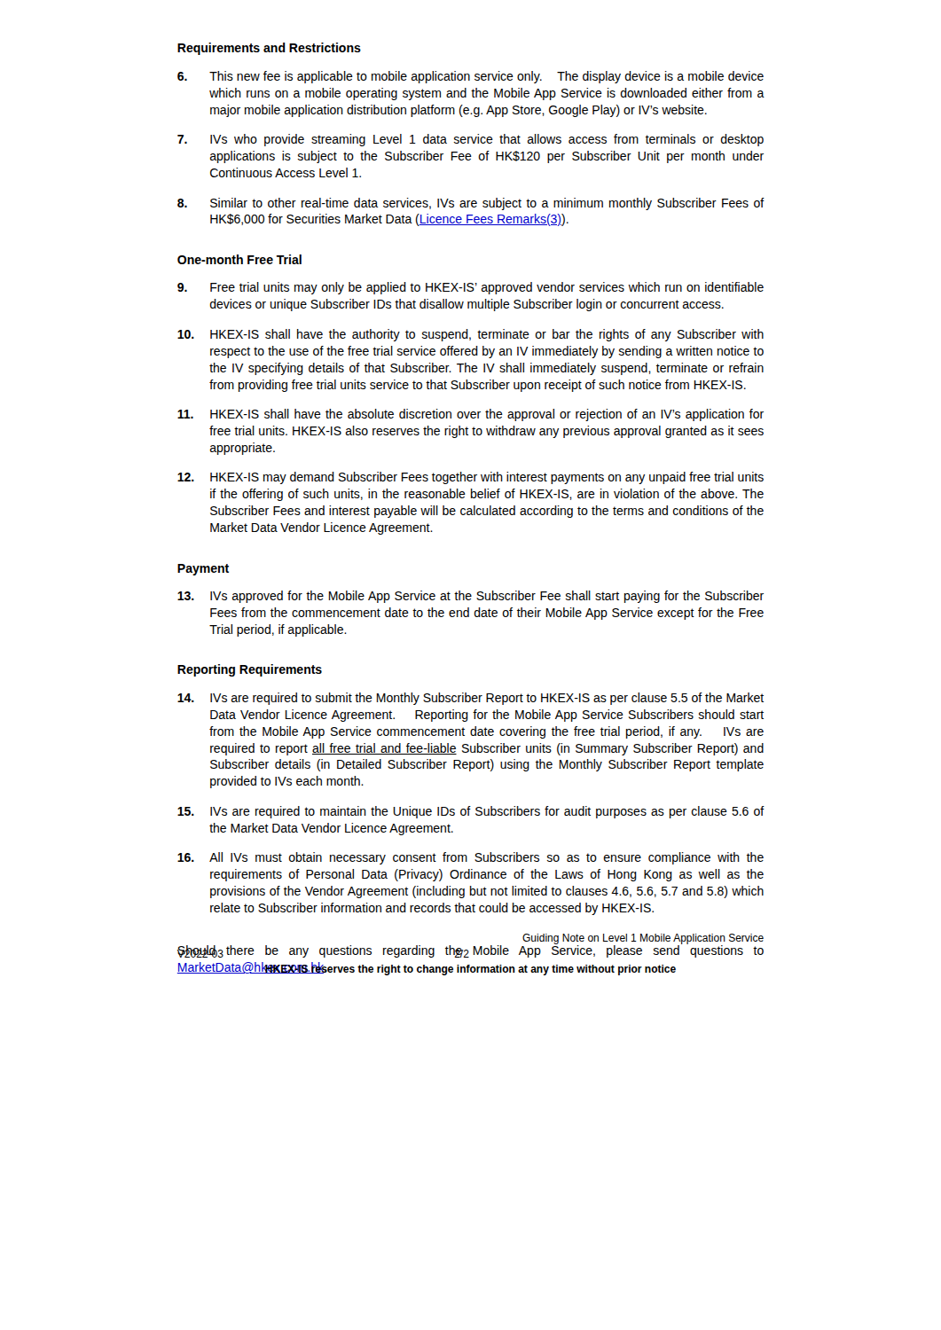Requirements and Restrictions
6. This new fee is applicable to mobile application service only. The display device is a mobile device which runs on a mobile operating system and the Mobile App Service is downloaded either from a major mobile application distribution platform (e.g. App Store, Google Play) or IV’s website.
7. IVs who provide streaming Level 1 data service that allows access from terminals or desktop applications is subject to the Subscriber Fee of HK$120 per Subscriber Unit per month under Continuous Access Level 1.
8. Similar to other real-time data services, IVs are subject to a minimum monthly Subscriber Fees of HK$6,000 for Securities Market Data (Licence Fees Remarks(3)).
One-month Free Trial
9. Free trial units may only be applied to HKEX-IS’ approved vendor services which run on identifiable devices or unique Subscriber IDs that disallow multiple Subscriber login or concurrent access.
10. HKEX-IS shall have the authority to suspend, terminate or bar the rights of any Subscriber with respect to the use of the free trial service offered by an IV immediately by sending a written notice to the IV specifying details of that Subscriber. The IV shall immediately suspend, terminate or refrain from providing free trial units service to that Subscriber upon receipt of such notice from HKEX-IS.
11. HKEX-IS shall have the absolute discretion over the approval or rejection of an IV’s application for free trial units. HKEX-IS also reserves the right to withdraw any previous approval granted as it sees appropriate.
12. HKEX-IS may demand Subscriber Fees together with interest payments on any unpaid free trial units if the offering of such units, in the reasonable belief of HKEX-IS, are in violation of the above. The Subscriber Fees and interest payable will be calculated according to the terms and conditions of the Market Data Vendor Licence Agreement.
Payment
13. IVs approved for the Mobile App Service at the Subscriber Fee shall start paying for the Subscriber Fees from the commencement date to the end date of their Mobile App Service except for the Free Trial period, if applicable.
Reporting Requirements
14. IVs are required to submit the Monthly Subscriber Report to HKEX-IS as per clause 5.5 of the Market Data Vendor Licence Agreement. Reporting for the Mobile App Service Subscribers should start from the Mobile App Service commencement date covering the free trial period, if any. IVs are required to report all free trial and fee-liable Subscriber units (in Summary Subscriber Report) and Subscriber details (in Detailed Subscriber Report) using the Monthly Subscriber Report template provided to IVs each month.
15. IVs are required to maintain the Unique IDs of Subscribers for audit purposes as per clause 5.6 of the Market Data Vendor Licence Agreement.
16. All IVs must obtain necessary consent from Subscribers so as to ensure compliance with the requirements of Personal Data (Privacy) Ordinance of the Laws of Hong Kong as well as the provisions of the Vendor Agreement (including but not limited to clauses 4.6, 5.6, 5.7 and 5.8) which relate to Subscriber information and records that could be accessed by HKEX-IS.
Should there be any questions regarding the Mobile App Service, please send questions to MarketData@hkex.com.hk.
Guiding Note on Level 1 Mobile Application Service
V2022-03
2/2
HKEX-IS reserves the right to change information at any time without prior notice